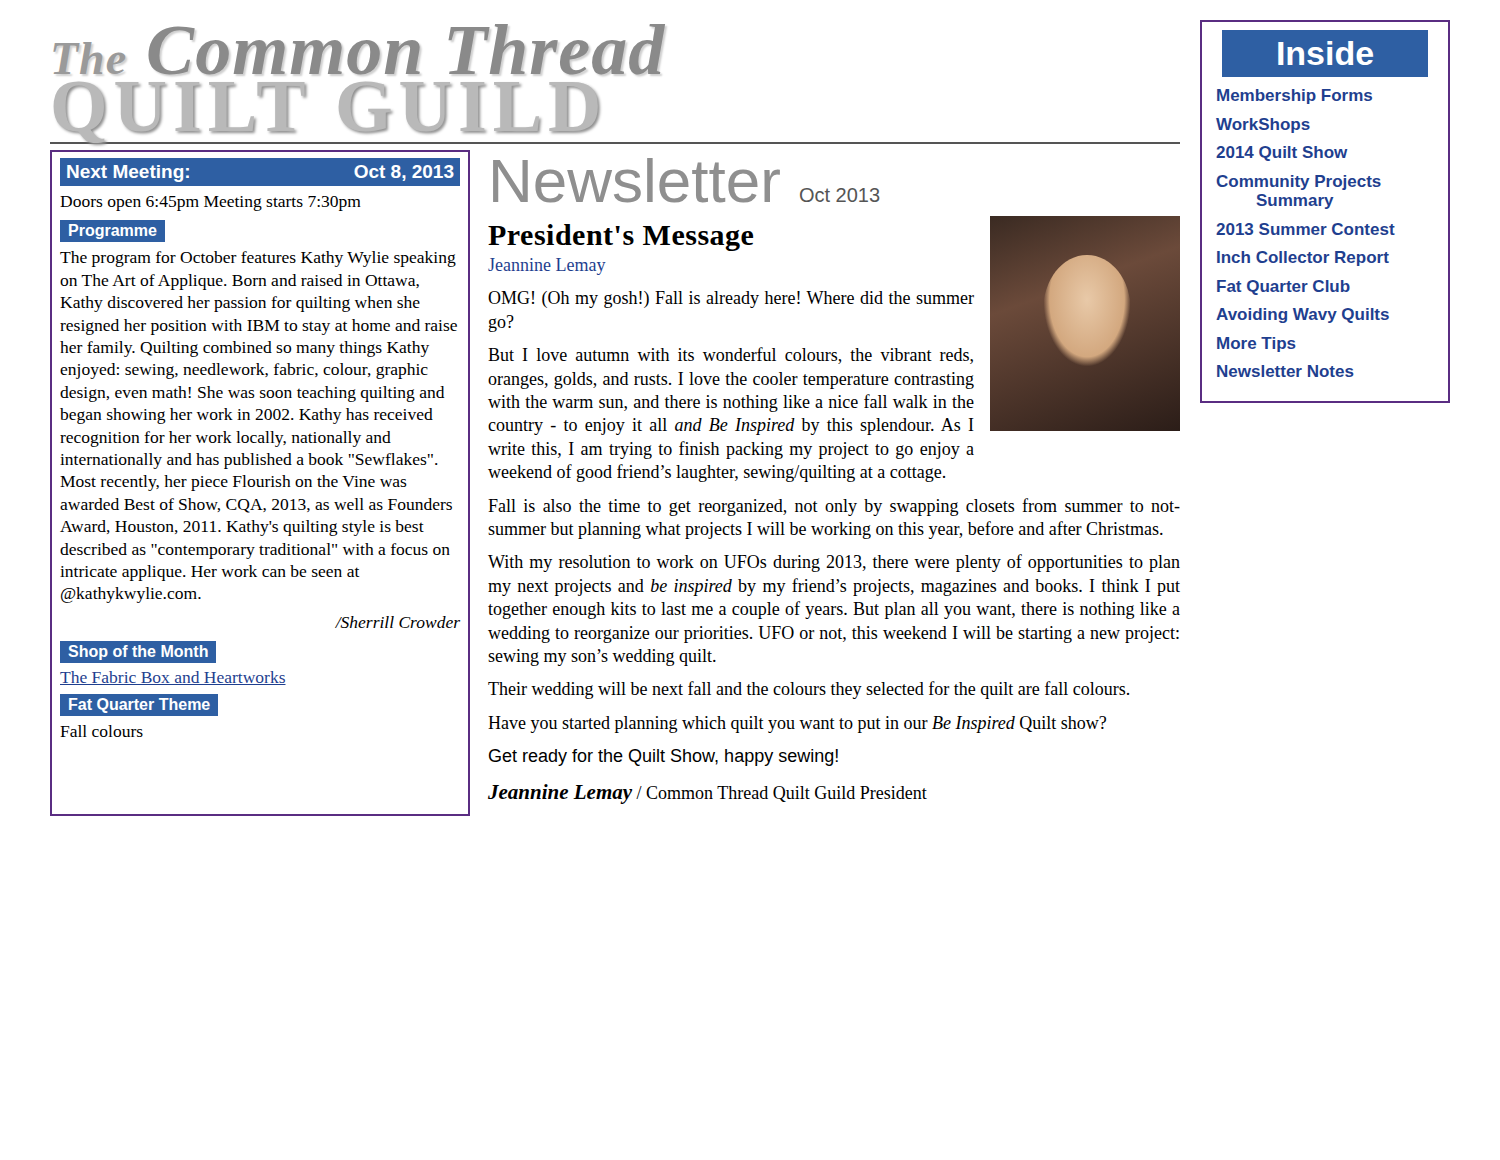The Common Thread QUILT GUILD
Inside
Membership Forms
WorkShops
2014 Quilt Show
Community ProjectsSummary
2013 Summer Contest
Inch Collector Report
Fat Quarter Club
Avoiding Wavy Quilts
More Tips
Newsletter Notes
Next Meeting: Oct 8, 2013
Doors open 6:45pm Meeting starts 7:30pm
Programme
The program for October features Kathy Wylie speaking on The Art of Applique. Born and raised in Ottawa, Kathy discovered her passion for quilting when she resigned her position with IBM to stay at home and raise her family. Quilting combined so many things Kathy enjoyed: sewing, needlework, fabric, colour, graphic design, even math! She was soon teaching quilting and began showing her work in 2002. Kathy has received recognition for her work locally, nationally and internationally and has published a book "Sewflakes". Most recently, her piece Flourish on the Vine was awarded Best of Show, CQA, 2013, as well as Founders Award, Houston, 2011. Kathy's quilting style is best described as "contemporary traditional" with a focus on intricate applique. Her work can be seen at @kathykwylie.com.
/Sherrill Crowder
Shop of the Month
The Fabric Box and Heartworks
Fat Quarter Theme
Fall colours
Newsletter Oct 2013
President's Message
Jeannine Lemay
OMG! (Oh my gosh!) Fall is already here! Where did the summer go?
But I love autumn with its wonderful colours, the vibrant reds, oranges, golds, and rusts. I love the cooler temperature contrasting with the warm sun, and there is nothing like a nice fall walk in the country - to enjoy it all and Be Inspired by this splendour. As I write this, I am trying to finish packing my project to go enjoy a weekend of good friend’s laughter, sewing/quilting at a cottage.
Fall is also the time to get reorganized, not only by swapping closets from summer to not-summer but planning what projects I will be working on this year, before and after Christmas.
With my resolution to work on UFOs during 2013, there were plenty of opportunities to plan my next projects and be inspired by my friend’s projects, magazines and books. I think I put together enough kits to last me a couple of years. But plan all you want, there is nothing like a wedding to reorganize our priorities. UFO or not, this weekend I will be starting a new project: sewing my son’s wedding quilt.
Their wedding will be next fall and the colours they selected for the quilt are fall colours.
Have you started planning which quilt you want to put in our Be Inspired Quilt show?
Get ready for the Quilt Show, happy sewing!
Jeannine Lemay / Common Thread Quilt Guild President